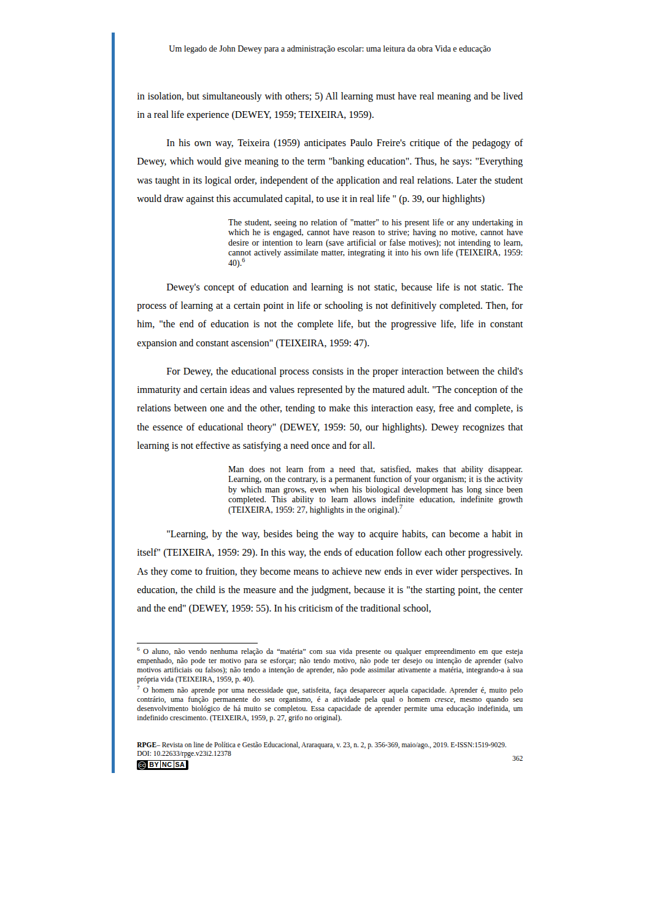Um legado de John Dewey para a administração escolar: uma leitura da obra Vida e educação
in isolation, but simultaneously with others; 5) All learning must have real meaning and be lived in a real life experience (DEWEY, 1959; TEIXEIRA, 1959).
In his own way, Teixeira (1959) anticipates Paulo Freire's critique of the pedagogy of Dewey, which would give meaning to the term "banking education". Thus, he says: "Everything was taught in its logical order, independent of the application and real relations. Later the student would draw against this accumulated capital, to use it in real life " (p. 39, our highlights)
The student, seeing no relation of "matter" to his present life or any undertaking in which he is engaged, cannot have reason to strive; having no motive, cannot have desire or intention to learn (save artificial or false motives); not intending to learn, cannot actively assimilate matter, integrating it into his own life (TEIXEIRA, 1959: 40).6
Dewey's concept of education and learning is not static, because life is not static. The process of learning at a certain point in life or schooling is not definitively completed. Then, for him, "the end of education is not the complete life, but the progressive life, life in constant expansion and constant ascension" (TEIXEIRA, 1959: 47).
For Dewey, the educational process consists in the proper interaction between the child's immaturity and certain ideas and values represented by the matured adult. "The conception of the relations between one and the other, tending to make this interaction easy, free and complete, is the essence of educational theory" (DEWEY, 1959: 50, our highlights). Dewey recognizes that learning is not effective as satisfying a need once and for all.
Man does not learn from a need that, satisfied, makes that ability disappear. Learning, on the contrary, is a permanent function of your organism; it is the activity by which man grows, even when his biological development has long since been completed. This ability to learn allows indefinite education, indefinite growth (TEIXEIRA, 1959: 27, highlights in the original).7
"Learning, by the way, besides being the way to acquire habits, can become a habit in itself" (TEIXEIRA, 1959: 29). In this way, the ends of education follow each other progressively. As they come to fruition, they become means to achieve new ends in ever wider perspectives. In education, the child is the measure and the judgment, because it is "the starting point, the center and the end" (DEWEY, 1959: 55). In his criticism of the traditional school,
6 O aluno, não vendo nenhuma relação da “matéria” com sua vida presente ou qualquer empreendimento em que esteja empenhado, não pode ter motivo para se esforçar; não tendo motivo, não pode ter desejo ou intenção de aprender (salvo motivos artificiais ou falsos); não tendo a intenção de aprender, não pode assimilar ativamente a matéria, integrando-a à sua própria vida (TEIXEIRA, 1959, p. 40).
7 O homem não aprende por uma necessidade que, satisfeita, faça desaparecer aquela capacidade. Aprender é, muito pelo contrário, uma função permanente do seu organismo, é a atividade pela qual o homem cresce, mesmo quando seu desenvolvimento biológico de há muito se completou. Essa capacidade de aprender permite uma educação indefinida, um indefinido crescimento. (TEIXEIRA, 1959, p. 27, grifo no original).
RPGE– Revista on line de Política e Gestão Educacional, Araraquara, v. 23, n. 2, p. 356-369, maio/ago., 2019. E-ISSN:1519-9029.
DOI: 10.22633/rpge.v23i2.12378
362
cc BY NC SA